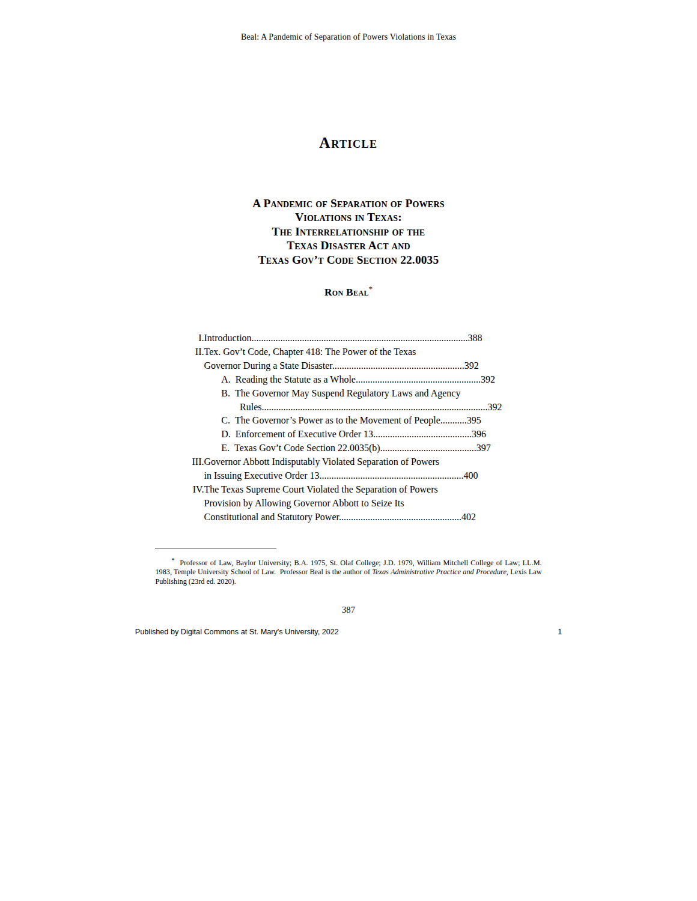Beal: A Pandemic of Separation of Powers Violations in Texas
Article
A Pandemic of Separation of Powers Violations in Texas: The Interrelationship of the Texas Disaster Act and Texas Gov’t Code Section 22.0035
Ron Beal*
| I. | Introduction .......................................................................................... 388 |
| II. | Tex. Gov’t Code, Chapter 418: The Power of the Texas |
| | Governor During a State Disaster ....................................................... 392 |
| | A. Reading the Statute as a Whole .................................................... 392 |
| | B. The Governor May Suspend Regulatory Laws and Agency |
| | Rules .............................................................................................. 392 |
| | C. The Governor’s Power as to the Movement of People ........... 395 |
| | D. Enforcement of Executive Order 13 ......................................... 396 |
| | E. Texas Gov’t Code Section 22.0035(b) ........................................ 397 |
| III. | Governor Abbott Indisputably Violated Separation of Powers |
| | in Issuing Executive Order 13 ............................................................ 400 |
| IV. | The Texas Supreme Court Violated the Separation of Powers |
| | Provision by Allowing Governor Abbott to Seize Its |
| | Constitutional and Statutory Power ................................................... 402 |
* Professor of Law, Baylor University; B.A. 1975, St. Olaf College; J.D. 1979, William Mitchell College of Law; LL.M. 1983, Temple University School of Law. Professor Beal is the author of Texas Administrative Practice and Procedure, Lexis Law Publishing (23rd ed. 2020).
387
Published by Digital Commons at St. Mary's University, 2022 1